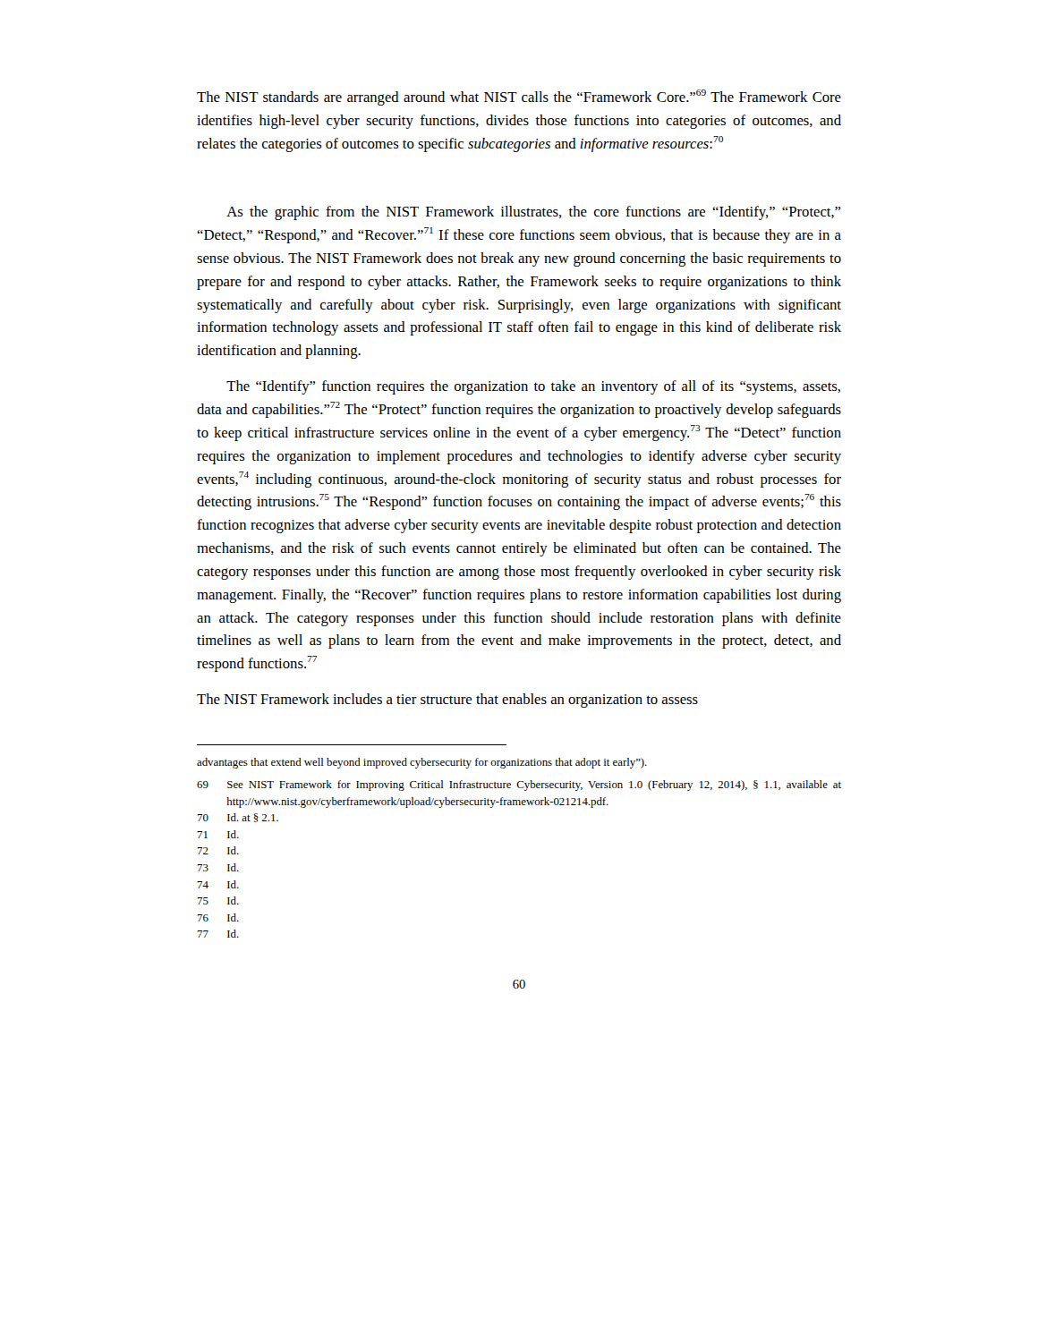The NIST standards are arranged around what NIST calls the “Framework Core.”69 The Framework Core identifies high-level cyber security functions, divides those functions into categories of outcomes, and relates the categories of outcomes to specific subcategories and informative resources:70
As the graphic from the NIST Framework illustrates, the core functions are “Identify,” “Protect,” “Detect,” “Respond,” and “Recover.”71 If these core functions seem obvious, that is because they are in a sense obvious. The NIST Framework does not break any new ground concerning the basic requirements to prepare for and respond to cyber attacks. Rather, the Framework seeks to require organizations to think systematically and carefully about cyber risk. Surprisingly, even large organizations with significant information technology assets and professional IT staff often fail to engage in this kind of deliberate risk identification and planning.
The “Identify” function requires the organization to take an inventory of all of its “systems, assets, data and capabilities.”72 The “Protect” function requires the organization to proactively develop safeguards to keep critical infrastructure services online in the event of a cyber emergency.73 The “Detect” function requires the organization to implement procedures and technologies to identify adverse cyber security events,74 including continuous, around-the-clock monitoring of security status and robust processes for detecting intrusions.75 The “Respond” function focuses on containing the impact of adverse events;76 this function recognizes that adverse cyber security events are inevitable despite robust protection and detection mechanisms, and the risk of such events cannot entirely be eliminated but often can be contained. The category responses under this function are among those most frequently overlooked in cyber security risk management. Finally, the “Recover” function requires plans to restore information capabilities lost during an attack. The category responses under this function should include restoration plans with definite timelines as well as plans to learn from the event and make improvements in the protect, detect, and respond functions.77
The NIST Framework includes a tier structure that enables an organization to assess
advantages that extend well beyond improved cybersecurity for organizations that adopt it early”).
69
See NIST Framework for Improving Critical Infrastructure Cybersecurity, Version 1.0 (February 12, 2014), § 1.1, available at http://www.nist.gov/cyberframework/upload/cybersecurity-framework-021214.pdf.
70
Id. at § 2.1.
71
Id.
72
Id.
73
Id.
74
Id.
75
Id.
76
Id.
77
Id.
60